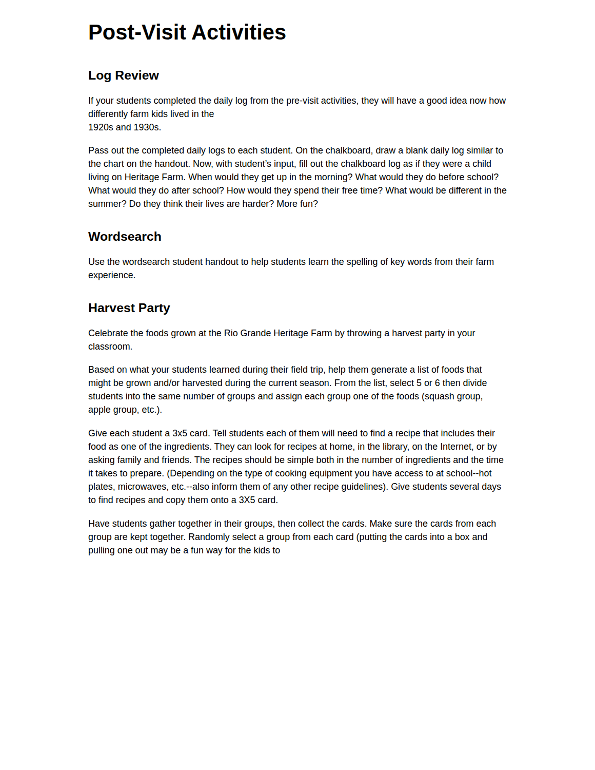Post-Visit Activities
Log Review
If your students completed the daily log from the pre-visit activities, they will have a good idea now how differently farm kids lived in the
1920s and 1930s.
Pass out the completed daily logs to each student. On the chalkboard, draw a blank daily log similar to the chart on the handout. Now, with student’s input, fill out the chalkboard log as if they were a child living on Heritage Farm. When would they get up in the morning? What would they do before school? What would they do after school? How would they spend their free time? What would be different in the summer? Do they think their lives are harder? More fun?
Wordsearch
Use the wordsearch student handout to help students learn the spelling of key words from their farm experience.
Harvest Party
Celebrate the foods grown at the Rio Grande Heritage Farm by throwing a harvest party in your classroom.
Based on what your students learned during their field trip, help them generate a list of foods that might be grown and/or harvested during the current season. From the list, select 5 or 6 then divide students into the same number of groups and assign each group one of the foods (squash group, apple group, etc.).
Give each student a 3x5 card. Tell students each of them will need to find a recipe that includes their food as one of the ingredients. They can look for recipes at home, in the library, on the Internet, or by asking family and friends. The recipes should be simple both in the number of ingredients and the time it takes to prepare. (Depending on the type of cooking equipment you have access to at school--hot plates, microwaves, etc.--also inform them of any other recipe guidelines). Give students several days to find recipes and copy them onto a 3X5 card.
Have students gather together in their groups, then collect the cards. Make sure the cards from each group are kept together. Randomly select a group from each card (putting the cards into a box and pulling one out may be a fun way for the kids to